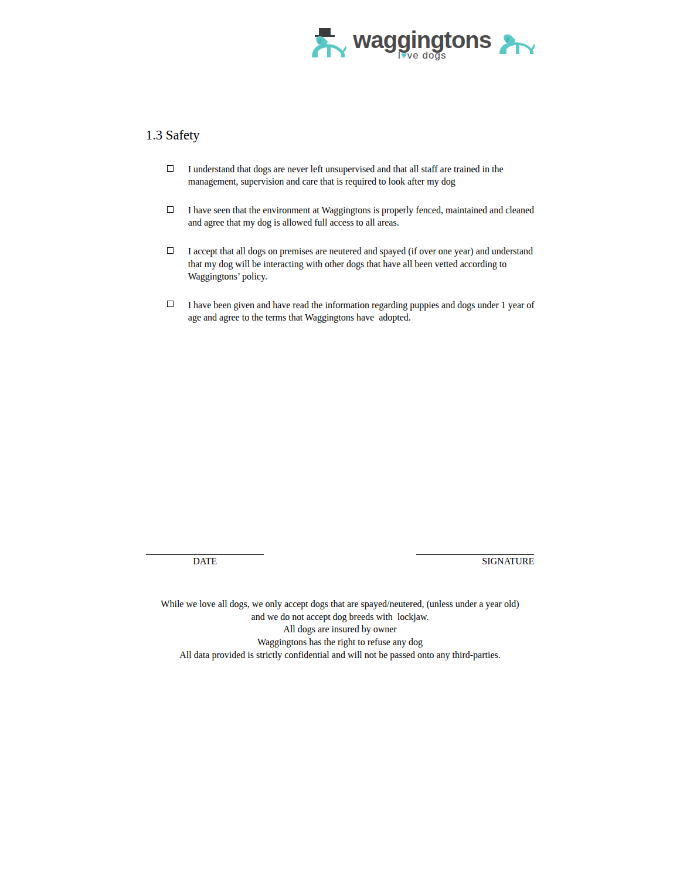waggingtons l♥ve dogs
1.3 Safety
I understand that dogs are never left unsupervised and that all staff are trained in the management, supervision and care that is required to look after my dog
I have seen that the environment at Waggingtons is properly fenced, maintained and cleaned and agree that my dog is allowed full access to all areas.
I accept that all dogs on premises are neutered and spayed (if over one year) and understand that my dog will be interacting with other dogs that have all been vetted according to Waggingtons’ policy.
I have been given and have read the information regarding puppies and dogs under 1 year of age and agree to the terms that Waggingtons have adopted.
DATE
SIGNATURE
While we love all dogs, we only accept dogs that are spayed/neutered, (unless under a year old)
and we do not accept dog breeds with lockjaw.
All dogs are insured by owner
Waggingtons has the right to refuse any dog
All data provided is strictly confidential and will not be passed onto any third-parties.